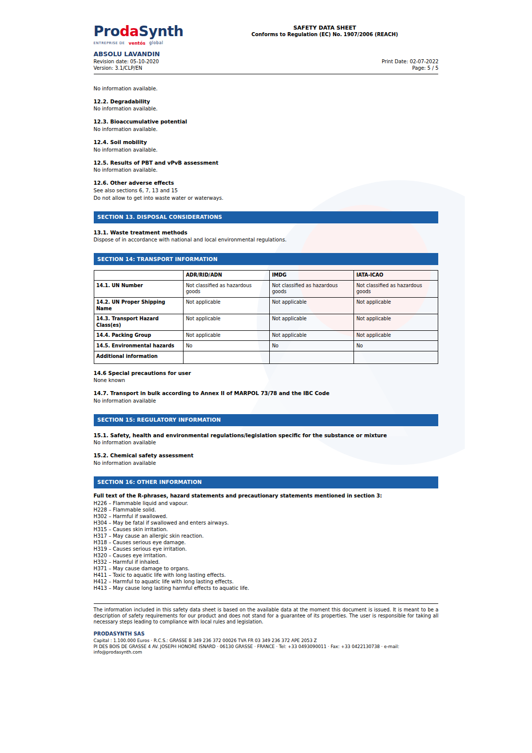Pro da Synth
ENTREPRISE DE ventós global
SAFETY DATA SHEET
Conforms to Regulation (EC) No. 1907/2006 (REACH)
ABSOLU LAVANDIN
Revision date: 05-10-2020
Version: 3.1/CLP/EN
Print Date: 02-07-2022
Page: 5 / 5
No information available.
12.2. Degradability
No information available.
12.3. Bioaccumulative potential
No information available.
12.4. Soil mobility
No information available.
12.5. Results of PBT and vPvB assessment
No information available.
12.6. Other adverse effects
See also sections 6, 7, 13 and 15
Do not allow to get into waste water or waterways.
SECTION 13. DISPOSAL CONSIDERATIONS
13.1. Waste treatment methods
Dispose of in accordance with national and local environmental regulations.
SECTION 14: TRANSPORT INFORMATION
| | ADR/RID/ADN | IMDG | IATA-ICAO |
| --- | --- | --- | --- |
| 14.1. UN Number | Not classified as hazardous goods | Not classified as hazardous goods | Not classified as hazardous goods |
| 14.2. UN Proper Shipping Name | Not applicable | Not applicable | Not applicable |
| 14.3. Transport Hazard Class(es) | Not applicable | Not applicable | Not applicable |
| 14.4. Packing Group | Not applicable | Not applicable | Not applicable |
| 14.5. Environmental hazards | No | No | No |
| Additional information | | | |
14.6 Special precautions for user
None known
14.7. Transport in bulk according to Annex II of MARPOL 73/78 and the IBC Code
No information available
SECTION 15: REGULATORY INFORMATION
15.1. Safety, health and environmental regulations/legislation specific for the substance or mixture
No information available
15.2. Chemical safety assessment
No information available
SECTION 16: OTHER INFORMATION
Full text of the R-phrases, hazard statements and precautionary statements mentioned in section 3:
H226 – Flammable liquid and vapour.
H228 – Flammable solid.
H302 – Harmful if swallowed.
H304 – May be fatal if swallowed and enters airways.
H315 – Causes skin irritation.
H317 – May cause an allergic skin reaction.
H318 – Causes serious eye damage.
H319 – Causes serious eye irritation.
H320 – Causes eye irritation.
H332 – Harmful if inhaled.
H371 – May cause damage to organs.
H411 – Toxic to aquatic life with long lasting effects.
H412 – Harmful to aquatic life with long lasting effects.
H413 – May cause long lasting harmful effects to aquatic life.
The information included in this safety data sheet is based on the available data at the moment this document is issued. It is meant to be a description of safety requirements for our product and does not stand for a guarantee of its properties. The user is responsible for taking all necessary steps leading to compliance with local rules and legislation.
PRODASYNTH SAS
Capital : 1.100.000 Euros · R.C.S.: GRASSE B 349 236 372 00026 TVA FR 03 349 236 372 APE 2053 Z
PI DES BOIS DE GRASSE 4 AV. JOSEPH HONORÉ ISNARD · 06130 GRASSE · FRANCE · Tel: +33 0493090011 · Fax: +33 0422130738 · e-mail: info@prodasynth.com